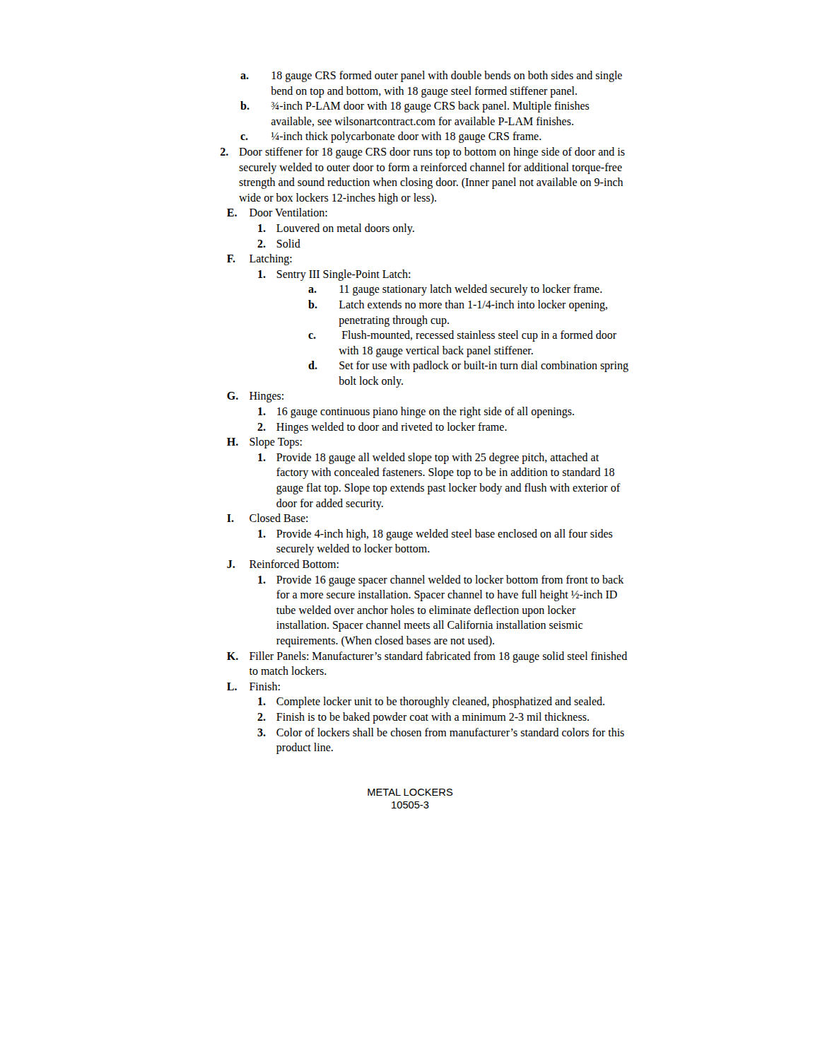a. 18 gauge CRS formed outer panel with double bends on both sides and single bend on top and bottom, with 18 gauge steel formed stiffener panel.
b. ¾-inch P-LAM door with 18 gauge CRS back panel. Multiple finishes available, see wilsonartcontract.com for available P-LAM finishes.
c. ¼-inch thick polycarbonate door with 18 gauge CRS frame.
2. Door stiffener for 18 gauge CRS door runs top to bottom on hinge side of door and is securely welded to outer door to form a reinforced channel for additional torque-free strength and sound reduction when closing door. (Inner panel not available on 9-inch wide or box lockers 12-inches high or less).
E. Door Ventilation:
1. Louvered on metal doors only.
2. Solid
F. Latching:
1. Sentry III Single-Point Latch:
a. 11 gauge stationary latch welded securely to locker frame.
b. Latch extends no more than 1-1/4-inch into locker opening, penetrating through cup.
c. Flush-mounted, recessed stainless steel cup in a formed door with 18 gauge vertical back panel stiffener.
d. Set for use with padlock or built-in turn dial combination spring bolt lock only.
G. Hinges:
1. 16 gauge continuous piano hinge on the right side of all openings.
2. Hinges welded to door and riveted to locker frame.
H. Slope Tops:
1. Provide 18 gauge all welded slope top with 25 degree pitch, attached at factory with concealed fasteners. Slope top to be in addition to standard 18 gauge flat top. Slope top extends past locker body and flush with exterior of door for added security.
I. Closed Base:
1. Provide 4-inch high, 18 gauge welded steel base enclosed on all four sides securely welded to locker bottom.
J. Reinforced Bottom:
1. Provide 16 gauge spacer channel welded to locker bottom from front to back for a more secure installation. Spacer channel to have full height ½-inch ID tube welded over anchor holes to eliminate deflection upon locker installation. Spacer channel meets all California installation seismic requirements. (When closed bases are not used).
K. Filler Panels: Manufacturer’s standard fabricated from 18 gauge solid steel finished to match lockers.
L. Finish:
1. Complete locker unit to be thoroughly cleaned, phosphatized and sealed.
2. Finish is to be baked powder coat with a minimum 2-3 mil thickness.
3. Color of lockers shall be chosen from manufacturer’s standard colors for this product line.
METAL LOCKERS 10505-3